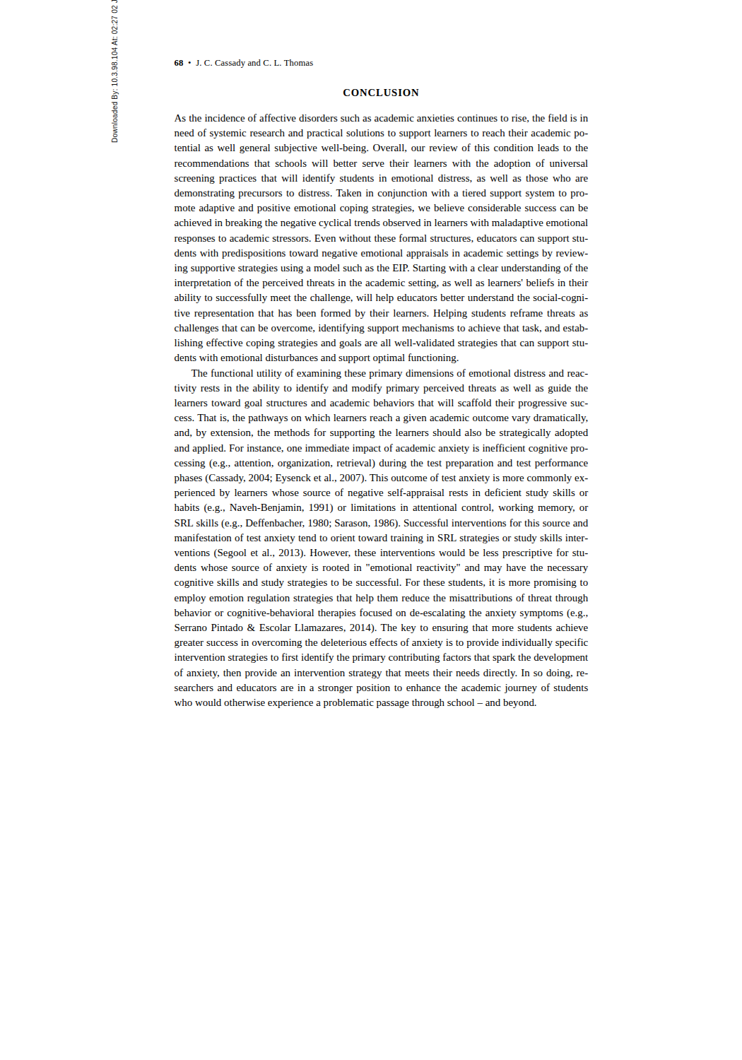Downloaded By: 10.3.98.104 At: 02:27 02 Jul 2022; For: 9781315100654, chapter3, 10.4324/9781315100654-4
68 • J. C. Cassady and C. L. Thomas
CONCLUSION
As the incidence of affective disorders such as academic anxieties continues to rise, the field is in need of systemic research and practical solutions to support learners to reach their academic potential as well general subjective well-being. Overall, our review of this condition leads to the recommendations that schools will better serve their learners with the adoption of universal screening practices that will identify students in emotional distress, as well as those who are demonstrating precursors to distress. Taken in conjunction with a tiered support system to promote adaptive and positive emotional coping strategies, we believe considerable success can be achieved in breaking the negative cyclical trends observed in learners with maladaptive emotional responses to academic stressors. Even without these formal structures, educators can support students with predispositions toward negative emotional appraisals in academic settings by reviewing supportive strategies using a model such as the EIP. Starting with a clear understanding of the interpretation of the perceived threats in the academic setting, as well as learners' beliefs in their ability to successfully meet the challenge, will help educators better understand the social-cognitive representation that has been formed by their learners. Helping students reframe threats as challenges that can be overcome, identifying support mechanisms to achieve that task, and establishing effective coping strategies and goals are all well-validated strategies that can support students with emotional disturbances and support optimal functioning.
The functional utility of examining these primary dimensions of emotional distress and reactivity rests in the ability to identify and modify primary perceived threats as well as guide the learners toward goal structures and academic behaviors that will scaffold their progressive success. That is, the pathways on which learners reach a given academic outcome vary dramatically, and, by extension, the methods for supporting the learners should also be strategically adopted and applied. For instance, one immediate impact of academic anxiety is inefficient cognitive processing (e.g., attention, organization, retrieval) during the test preparation and test performance phases (Cassady, 2004; Eysenck et al., 2007). This outcome of test anxiety is more commonly experienced by learners whose source of negative self-appraisal rests in deficient study skills or habits (e.g., Naveh-Benjamin, 1991) or limitations in attentional control, working memory, or SRL skills (e.g., Deffenbacher, 1980; Sarason, 1986). Successful interventions for this source and manifestation of test anxiety tend to orient toward training in SRL strategies or study skills interventions (Segool et al., 2013). However, these interventions would be less prescriptive for students whose source of anxiety is rooted in "emotional reactivity" and may have the necessary cognitive skills and study strategies to be successful. For these students, it is more promising to employ emotion regulation strategies that help them reduce the misattributions of threat through behavior or cognitive-behavioral therapies focused on de-escalating the anxiety symptoms (e.g., Serrano Pintado & Escolar Llamazares, 2014). The key to ensuring that more students achieve greater success in overcoming the deleterious effects of anxiety is to provide individually specific intervention strategies to first identify the primary contributing factors that spark the development of anxiety, then provide an intervention strategy that meets their needs directly. In so doing, researchers and educators are in a stronger position to enhance the academic journey of students who would otherwise experience a problematic passage through school – and beyond.